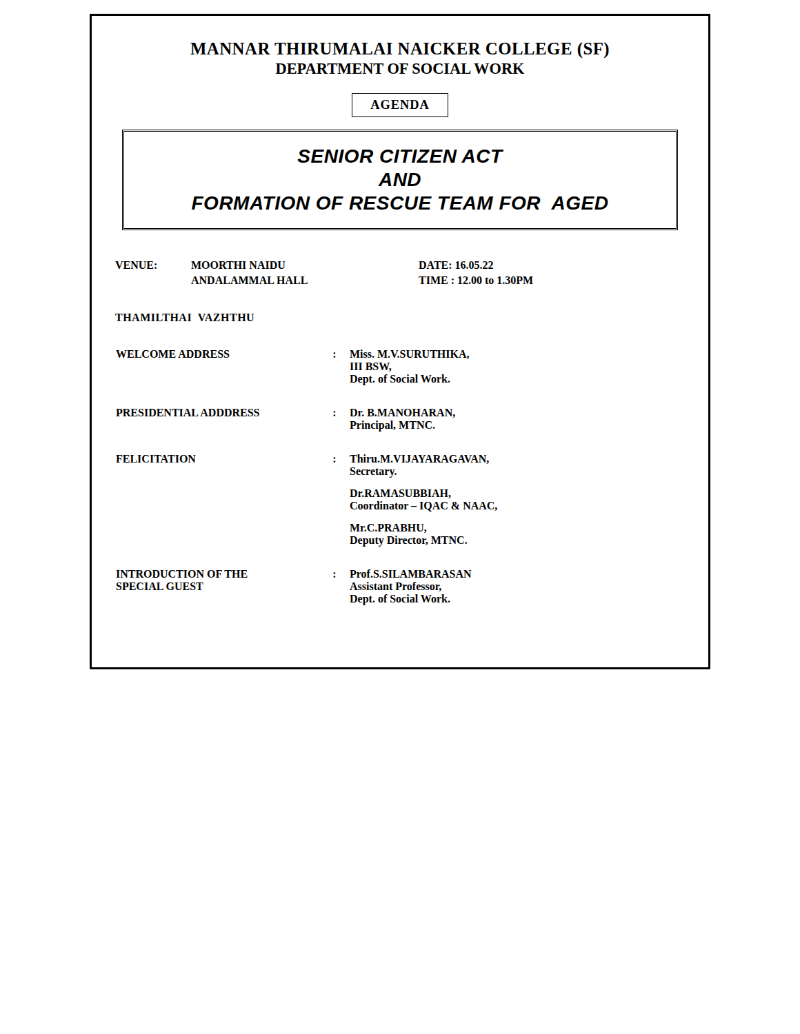MANNAR THIRUMALAI NAICKER COLLEGE (SF)
DEPARTMENT OF SOCIAL WORK
AGENDA
SENIOR CITIZEN ACT
AND
FORMATION OF RESCUE TEAM FOR AGED
| VENUE: | MOORTHI NAIDU | DATE: 16.05.22 |
| | ANDALAMMAL HALL | TIME : 12.00 to 1.30PM |
THAMILTHAI VAZHTHU
| WELCOME ADDRESS | : | Miss. M.V.SURUTHIKA, III BSW, Dept. of Social Work. |
| PRESIDENTIAL ADDDRESS | : | Dr. B.MANOHARAN, Principal, MTNC. |
| FELICITATION | : | Thiru.M.VIJAYARAGAVAN, Secretary. Dr.RAMASUBBIAH, Coordinator – IQAC & NAAC, Mr.C.PRABHU, Deputy Director, MTNC. |
| INTRODUCTION OF THE SPECIAL GUEST | : | Prof.S.SILAMBARASAN Assistant Professor, Dept. of Social Work. |